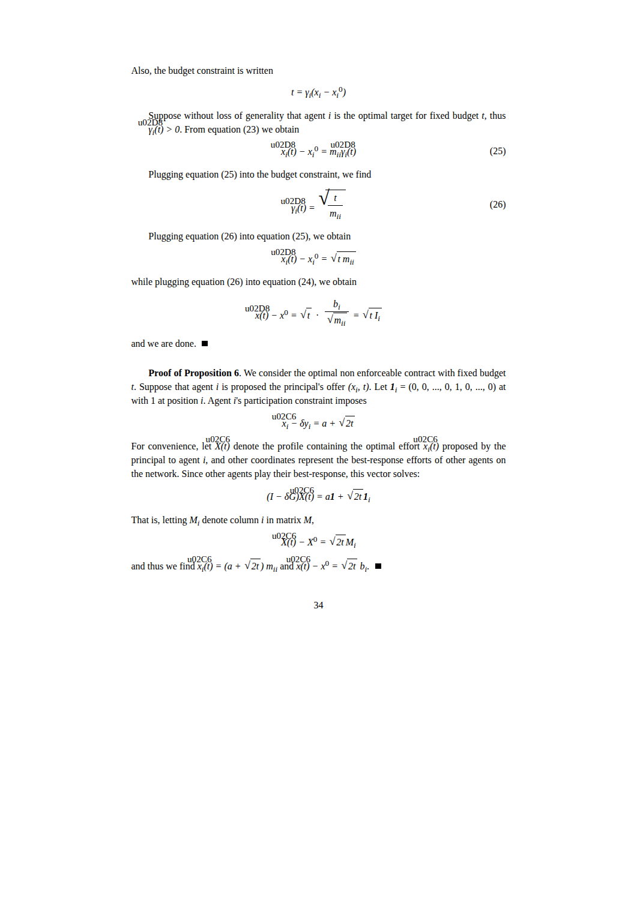Also, the budget constraint is written
t = γi(xi − xi0)
Suppose without loss of generality that agent i is the optimal target for fixed budget t, thus γi(t) > 0. From equation (23) we obtain
xi(t) − xi0 = miiγi(t) (25)
Plugging equation (25) into the budget constraint, we find
γi(t) = tmii (26)
Plugging equation (26) into equation (25), we obtain
xi(t) − xi0 = t mii
while plugging equation (26) into equation (24), we obtain
x(t) − x0 = t · bi mii = t Ii
and we are done.
Proof of Proposition 6. We consider the optimal non enforceable contract with fixed budget t. Suppose that agent i is proposed the principal's offer (xi, t). Let 1i = (0, 0, ..., 0, 1, 0, ..., 0) at with 1 at position i. Agent i's participation constraint imposes
xi − δyi = a + 2t
For convenience, let X(t) denote the profile containing the optimal effort xi(t) proposed by the principal to agent i, and other coordinates represent the best-response efforts of other agents on the network. Since other agents play their best-response, this vector solves:
(I − δG)X(t) = a1 + 2t 1i
That is, letting Mi denote column i in matrix M,
X(t) − X0 = 2t Mi
and thus we find xi(t) = (a + 2t) mii and x(t) − x0 = 2t bi.
34